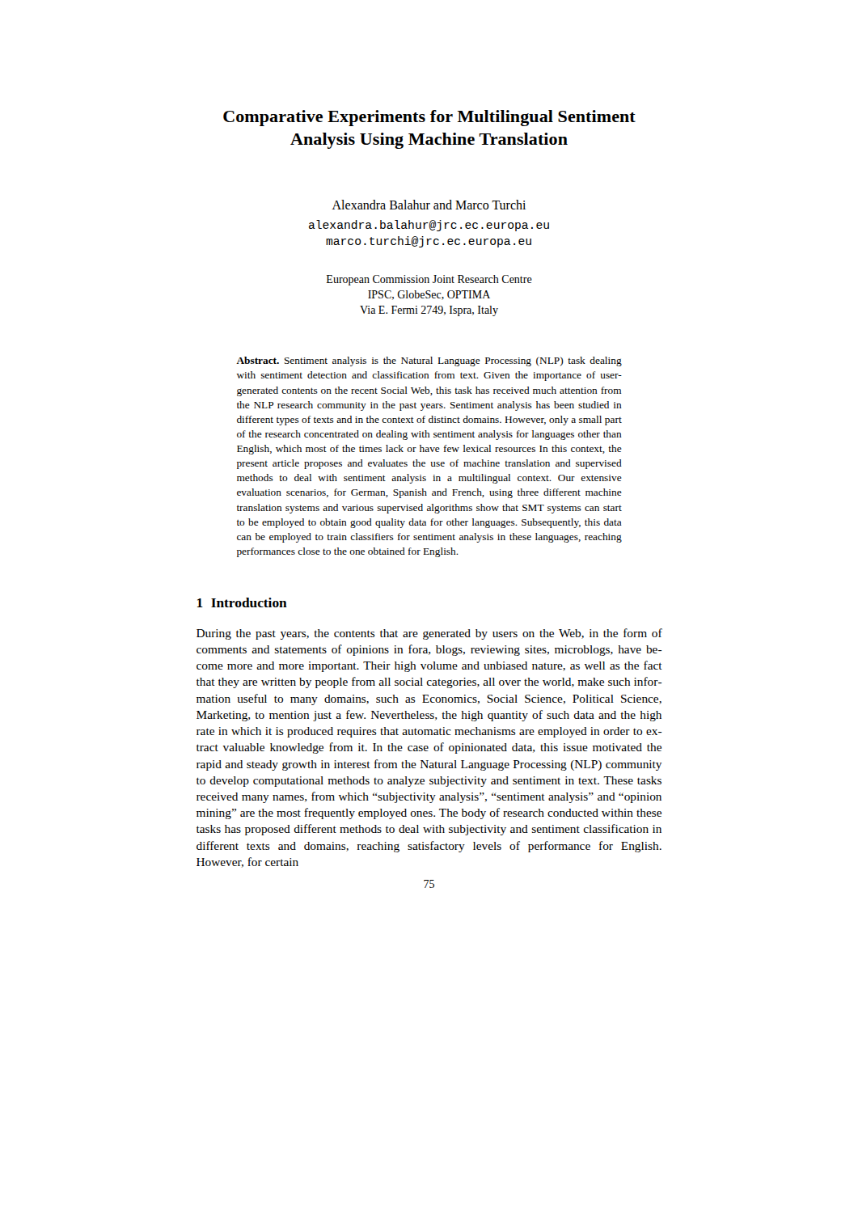Comparative Experiments for Multilingual Sentiment
Analysis Using Machine Translation
Alexandra Balahur and Marco Turchi
alexandra.balahur@jrc.ec.europa.eu
marco.turchi@jrc.ec.europa.eu
European Commission Joint Research Centre
IPSC, GlobeSec, OPTIMA
Via E. Fermi 2749, Ispra, Italy
Abstract. Sentiment analysis is the Natural Language Processing (NLP) task dealing with sentiment detection and classification from text. Given the importance of user-generated contents on the recent Social Web, this task has received much attention from the NLP research community in the past years. Sentiment analysis has been studied in different types of texts and in the context of distinct domains. However, only a small part of the research concentrated on dealing with sentiment analysis for languages other than English, which most of the times lack or have few lexical resources In this context, the present article proposes and evaluates the use of machine translation and supervised methods to deal with sentiment analysis in a multilingual context. Our extensive evaluation scenarios, for German, Spanish and French, using three different machine translation systems and various supervised algorithms show that SMT systems can start to be employed to obtain good quality data for other languages. Subsequently, this data can be employed to train classifiers for sentiment analysis in these languages, reaching performances close to the one obtained for English.
1 Introduction
During the past years, the contents that are generated by users on the Web, in the form of comments and statements of opinions in fora, blogs, reviewing sites, microblogs, have become more and more important. Their high volume and unbiased nature, as well as the fact that they are written by people from all social categories, all over the world, make such information useful to many domains, such as Economics, Social Science, Political Science, Marketing, to mention just a few. Nevertheless, the high quantity of such data and the high rate in which it is produced requires that automatic mechanisms are employed in order to extract valuable knowledge from it. In the case of opinionated data, this issue motivated the rapid and steady growth in interest from the Natural Language Processing (NLP) community to develop computational methods to analyze subjectivity and sentiment in text. These tasks received many names, from which “subjectivity analysis”, “sentiment analysis” and “opinion mining” are the most frequently employed ones. The body of research conducted within these tasks has proposed different methods to deal with subjectivity and sentiment classification in different texts and domains, reaching satisfactory levels of performance for English. However, for certain
75